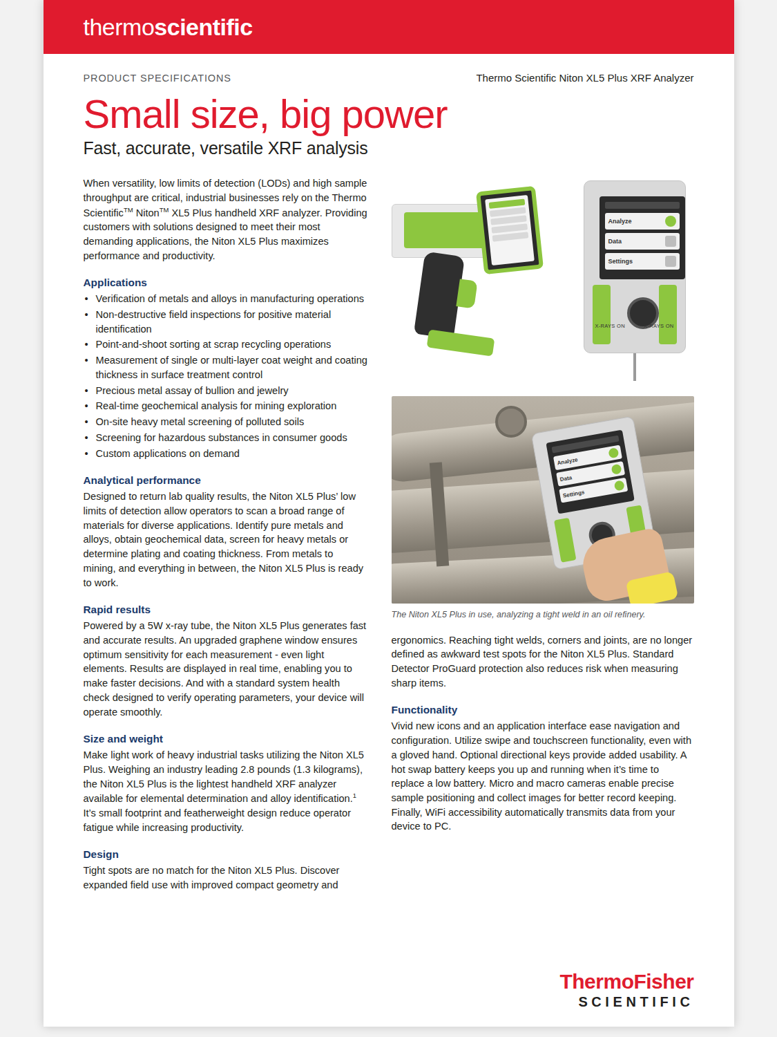thermoscientific
PRODUCT SPECIFICATIONS Thermo Scientific Niton XL5 Plus XRF Analyzer
Small size, big power
Fast, accurate, versatile XRF analysis
When versatility, low limits of detection (LODs) and high sample throughput are critical, industrial businesses rely on the Thermo ScientificTM NitonTM XL5 Plus handheld XRF analyzer. Providing customers with solutions designed to meet their most demanding applications, the Niton XL5 Plus maximizes performance and productivity.
Applications
Verification of metals and alloys in manufacturing operations
Non-destructive field inspections for positive material identification
Point-and-shoot sorting at scrap recycling operations
Measurement of single or multi-layer coat weight and coating thickness in surface treatment control
Precious metal assay of bullion and jewelry
Real-time geochemical analysis for mining exploration
On-site heavy metal screening of polluted soils
Screening for hazardous substances in consumer goods
Custom applications on demand
Analytical performance
Designed to return lab quality results, the Niton XL5 Plus’ low limits of detection allow operators to scan a broad range of materials for diverse applications. Identify pure metals and alloys, obtain geochemical data, screen for heavy metals or determine plating and coating thickness. From metals to mining, and everything in between, the Niton XL5 Plus is ready to work.
Rapid results
Powered by a 5W x-ray tube, the Niton XL5 Plus generates fast and accurate results. An upgraded graphene window ensures optimum sensitivity for each measurement - even light elements. Results are displayed in real time, enabling you to make faster decisions. And with a standard system health check designed to verify operating parameters, your device will operate smoothly.
Size and weight
Make light work of heavy industrial tasks utilizing the Niton XL5 Plus. Weighing an industry leading 2.8 pounds (1.3 kilograms), the Niton XL5 Plus is the lightest handheld XRF analyzer available for elemental determination and alloy identification.1 It’s small footprint and featherweight design reduce operator fatigue while increasing productivity.
Design
Tight spots are no match for the Niton XL5 Plus. Discover expanded field use with improved compact geometry and
Analyze
Data
Settings
X-RAYS ON X-RAYS ON
Analyze
Data
Settings
The Niton XL5 Plus in use, analyzing a tight weld in an oil refinery.
ergonomics. Reaching tight welds, corners and joints, are no longer defined as awkward test spots for the Niton XL5 Plus. Standard Detector ProGuard protection also reduces risk when measuring sharp items.
Functionality
Vivid new icons and an application interface ease navigation and configuration. Utilize swipe and touchscreen functionality, even with a gloved hand. Optional directional keys provide added usability. A hot swap battery keeps you up and running when it’s time to replace a low battery. Micro and macro cameras enable precise sample positioning and collect images for better record keeping. Finally, WiFi accessibility automatically transmits data from your device to PC.
ThermoFisher
SCIENTIFIC